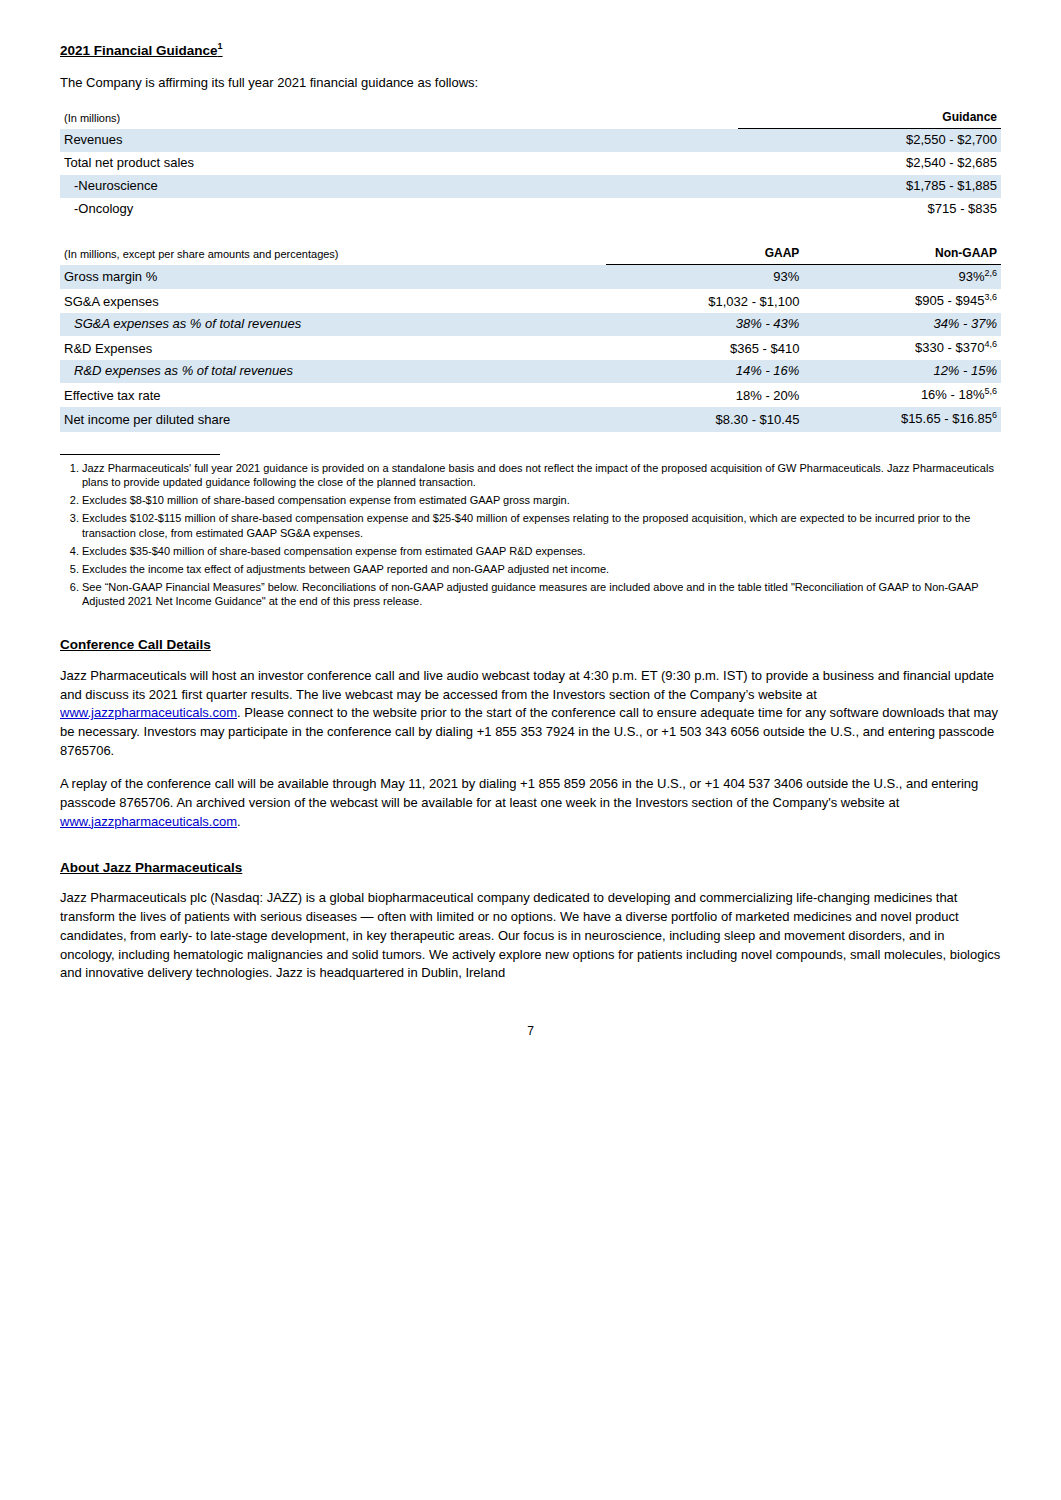2021 Financial Guidance1
The Company is affirming its full year 2021 financial guidance as follows:
| (In millions) | Guidance |
| Revenues | $2,550 - $2,700 |
| Total net product sales | $2,540 - $2,685 |
| -Neuroscience | $1,785 - $1,885 |
| -Oncology | $715 - $835 |
| (In millions, except per share amounts and percentages) | GAAP | Non-GAAP |
| Gross margin % | 93% | 93% 2,6 |
| SG&A expenses | $1,032 - $1,100 | $905 - $945 3,6 |
| SG&A expenses as % of total revenues | 38% - 43% | 34% - 37% |
| R&D Expenses | $365 - $410 | $330 - $370 4,6 |
| R&D expenses as % of total revenues | 14% - 16% | 12% - 15% |
| Effective tax rate | 18% - 20% | 16% - 18% 5,6 |
| Net income per diluted share | $8.30 - $10.45 | $15.65 - $16.85 6 |
Jazz Pharmaceuticals' full year 2021 guidance is provided on a standalone basis and does not reflect the impact of the proposed acquisition of GW Pharmaceuticals. Jazz Pharmaceuticals plans to provide updated guidance following the close of the planned transaction.
Excludes $8-$10 million of share-based compensation expense from estimated GAAP gross margin.
Excludes $102-$115 million of share-based compensation expense and $25-$40 million of expenses relating to the proposed acquisition, which are expected to be incurred prior to the transaction close, from estimated GAAP SG&A expenses.
Excludes $35-$40 million of share-based compensation expense from estimated GAAP R&D expenses.
Excludes the income tax effect of adjustments between GAAP reported and non-GAAP adjusted net income.
See “Non-GAAP Financial Measures” below. Reconciliations of non-GAAP adjusted guidance measures are included above and in the table titled "Reconciliation of GAAP to Non-GAAP Adjusted 2021 Net Income Guidance" at the end of this press release.
Conference Call Details
Jazz Pharmaceuticals will host an investor conference call and live audio webcast today at 4:30 p.m. ET (9:30 p.m. IST) to provide a business and financial update and discuss its 2021 first quarter results. The live webcast may be accessed from the Investors section of the Company’s website at www.jazzpharmaceuticals.com. Please connect to the website prior to the start of the conference call to ensure adequate time for any software downloads that may be necessary. Investors may participate in the conference call by dialing +1 855 353 7924 in the U.S., or +1 503 343 6056 outside the U.S., and entering passcode 8765706.
A replay of the conference call will be available through May 11, 2021 by dialing +1 855 859 2056 in the U.S., or +1 404 537 3406 outside the U.S., and entering passcode 8765706. An archived version of the webcast will be available for at least one week in the Investors section of the Company's website at www.jazzpharmaceuticals.com.
About Jazz Pharmaceuticals
Jazz Pharmaceuticals plc (Nasdaq: JAZZ) is a global biopharmaceutical company dedicated to developing and commercializing life-changing medicines that transform the lives of patients with serious diseases — often with limited or no options. We have a diverse portfolio of marketed medicines and novel product candidates, from early- to late-stage development, in key therapeutic areas. Our focus is in neuroscience, including sleep and movement disorders, and in oncology, including hematologic malignancies and solid tumors. We actively explore new options for patients including novel compounds, small molecules, biologics and innovative delivery technologies. Jazz is headquartered in Dublin, Ireland
7